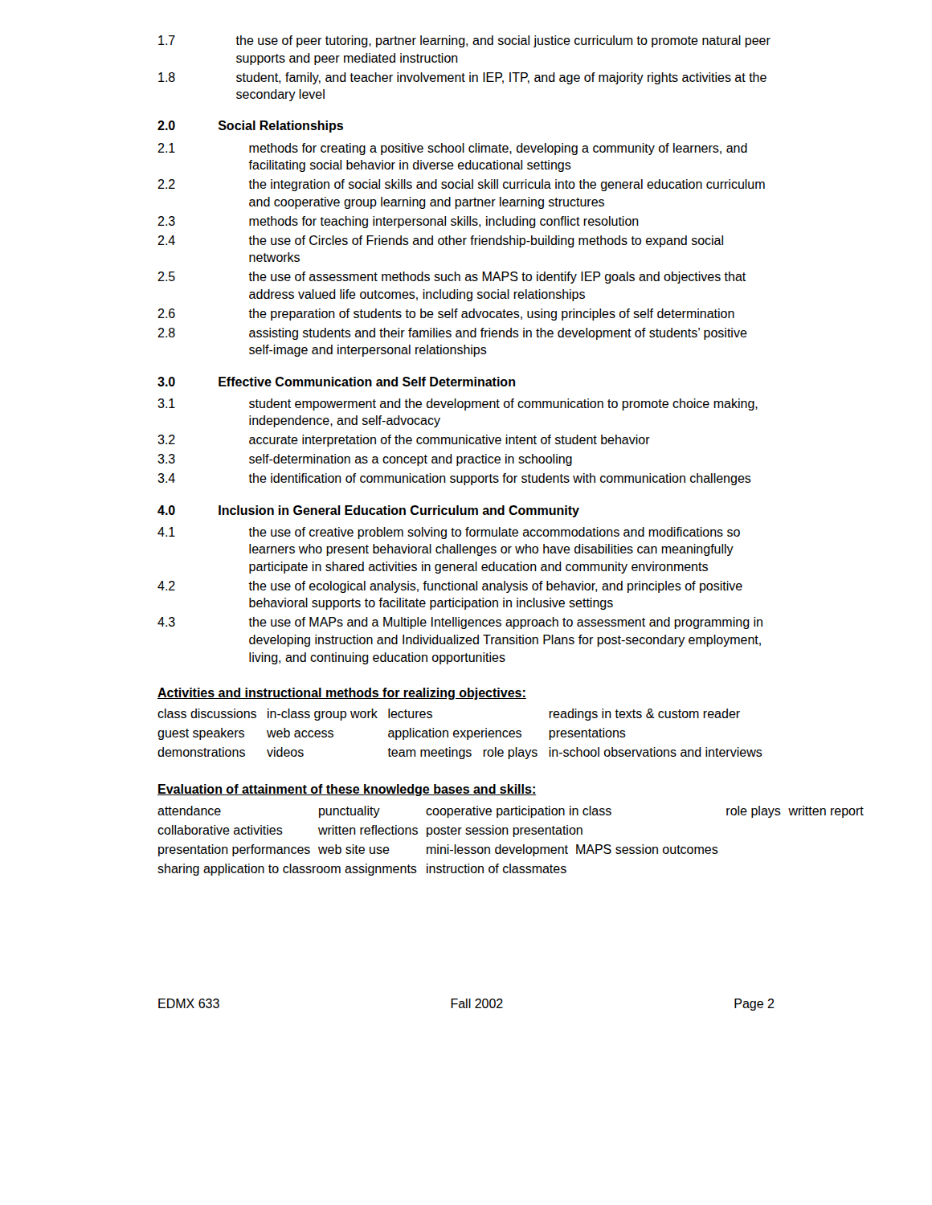1.7 the use of peer tutoring, partner learning, and social justice curriculum to promote natural peer supports and peer mediated instruction
1.8 student, family, and teacher involvement in IEP, ITP, and age of majority rights activities at the secondary level
2.0 Social Relationships
2.1 methods for creating a positive school climate, developing a community of learners, and facilitating social behavior in diverse educational settings
2.2 the integration of social skills and social skill curricula into the general education curriculum and cooperative group learning and partner learning structures
2.3 methods for teaching interpersonal skills, including conflict resolution
2.4 the use of Circles of Friends and other friendship-building methods to expand social networks
2.5 the use of assessment methods such as MAPS to identify IEP goals and objectives that address valued life outcomes, including social relationships
2.6 the preparation of students to be self advocates, using principles of self determination
2.8 assisting students and their families and friends in the development of students’ positive self-image and interpersonal relationships
3.0 Effective Communication and Self Determination
3.1 student empowerment and the development of communication to promote choice making, independence, and self-advocacy
3.2 accurate interpretation of the communicative intent of student behavior
3.3 self-determination as a concept and practice in schooling
3.4 the identification of communication supports for students with communication challenges
4.0 Inclusion in General Education Curriculum and Community
4.1 the use of creative problem solving to formulate accommodations and modifications so learners who present behavioral challenges or who have disabilities can meaningfully participate in shared activities in general education and community environments
4.2 the use of ecological analysis, functional analysis of behavior, and principles of positive behavioral supports to facilitate participation in inclusive settings
4.3 the use of MAPs and a Multiple Intelligences approach to assessment and programming in developing instruction and Individualized Transition Plans for post-secondary employment, living, and continuing education opportunities
Activities and instructional methods for realizing objectives:
| class discussions | in-class group work | lectures | readings in texts & custom reader |
| guest speakers | web access | application experiences | presentations |
| demonstrations | videos | team meetings role plays | in-school observations and interviews |
Evaluation of attainment of these knowledge bases and skills:
| attendance | punctuality | cooperative participation in class | role plays | written report |
| collaborative activities | written reflections | poster session presentation | | |
| presentation performances | web site use | mini-lesson development MAPS session outcomes | | |
| sharing application to classroom assignments | instruction of classmates | | |
EDMX 633 Fall 2002 Page 2